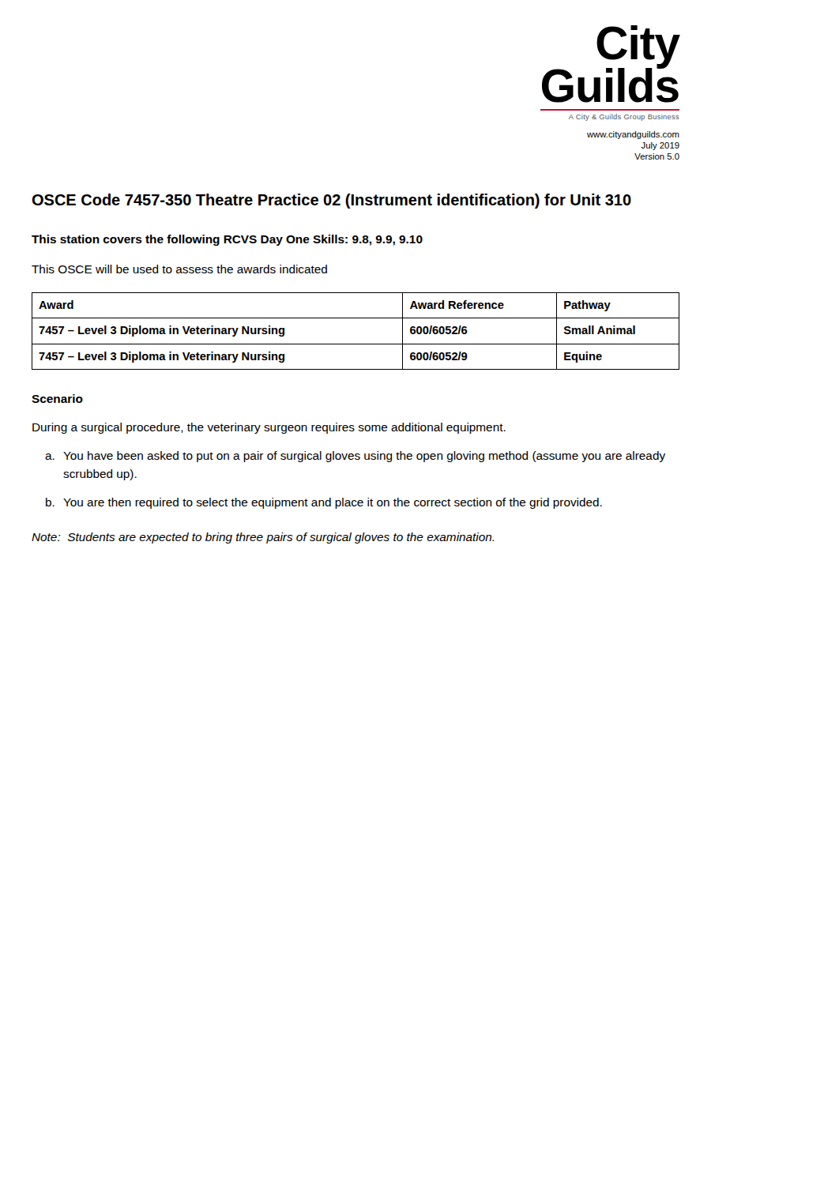City
Guilds
A City & Guilds Group Business
www.cityandguilds.com
July 2019
Version 5.0
OSCE Code 7457-350 Theatre Practice 02 (Instrument identification) for Unit 310
This station covers the following RCVS Day One Skills: 9.8, 9.9, 9.10
This OSCE will be used to assess the awards indicated
| Award | Award Reference | Pathway |
| --- | --- | --- |
| 7457 – Level 3 Diploma in Veterinary Nursing | 600/6052/6 | Small Animal |
| 7457 – Level 3 Diploma in Veterinary Nursing | 600/6052/9 | Equine |
Scenario
During a surgical procedure, the veterinary surgeon requires some additional equipment.
You have been asked to put on a pair of surgical gloves using the open gloving method (assume you are already scrubbed up).
You are then required to select the equipment and place it on the correct section of the grid provided.
Note: Students are expected to bring three pairs of surgical gloves to the examination.